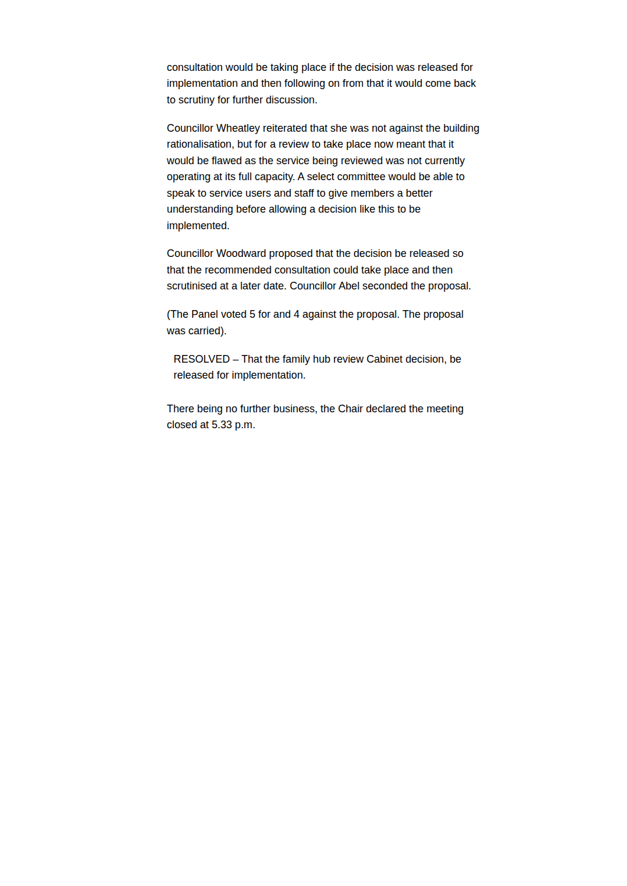consultation would be taking place if the decision was released for implementation and then following on from that it would come back to scrutiny for further discussion.
Councillor Wheatley reiterated that she was not against the building rationalisation, but for a review to take place now meant that it would be flawed as the service being reviewed was not currently operating at its full capacity. A select committee would be able to speak to service users and staff to give members a better understanding before allowing a decision like this to be implemented.
Councillor Woodward proposed that the decision be released so that the recommended consultation could take place and then scrutinised at a later date. Councillor Abel seconded the proposal.
(The Panel voted 5 for and 4 against the proposal. The proposal was carried).
RESOLVED – That the family hub review Cabinet decision, be released for implementation.
There being no further business, the Chair declared the meeting closed at 5.33 p.m.